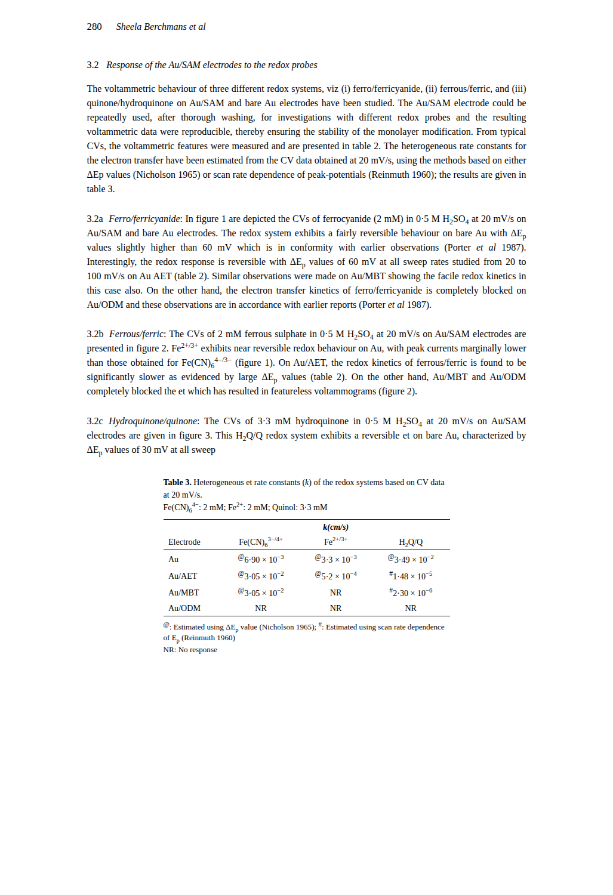280 Sheela Berchmans et al
3.2 Response of the Au/SAM electrodes to the redox probes
The voltammetric behaviour of three different redox systems, viz (i) ferro/ferricyanide, (ii) ferrous/ferric, and (iii) quinone/hydroquinone on Au/SAM and bare Au electrodes have been studied. The Au/SAM electrode could be repeatedly used, after thorough washing, for investigations with different redox probes and the resulting voltammetric data were reproducible, thereby ensuring the stability of the monolayer modification. From typical CVs, the voltammetric features were measured and are presented in table 2. The heterogeneous rate constants for the electron transfer have been estimated from the CV data obtained at 20 mV/s, using the methods based on either ΔEp values (Nicholson 1965) or scan rate dependence of peak-potentials (Reinmuth 1960); the results are given in table 3.
3.2a Ferro/ferricyanide: In figure 1 are depicted the CVs of ferrocyanide (2 mM) in 0·5 M H2SO4 at 20 mV/s on Au/SAM and bare Au electrodes. The redox system exhibits a fairly reversible behaviour on bare Au with ΔEp values slightly higher than 60 mV which is in conformity with earlier observations (Porter et al 1987). Interestingly, the redox response is reversible with ΔEp values of 60 mV at all sweep rates studied from 20 to 100 mV/s on Au AET (table 2). Similar observations were made on Au/MBT showing the facile redox kinetics in this case also. On the other hand, the electron transfer kinetics of ferro/ferricyanide is completely blocked on Au/ODM and these observations are in accordance with earlier reports (Porter et al 1987).
3.2b Ferrous/ferric: The CVs of 2 mM ferrous sulphate in 0·5 M H2SO4 at 20 mV/s on Au/SAM electrodes are presented in figure 2. Fe2+/3+ exhibits near reversible redox behaviour on Au, with peak currents marginally lower than those obtained for Fe(CN)64−/3− (figure 1). On Au/AET, the redox kinetics of ferrous/ferric is found to be significantly slower as evidenced by large ΔEp values (table 2). On the other hand, Au/MBT and Au/ODM completely blocked the et which has resulted in featureless voltammograms (figure 2).
3.2c Hydroquinone/quinone: The CVs of 3·3 mM hydroquinone in 0·5 M H2SO4 at 20 mV/s on Au/SAM electrodes are given in figure 3. This H2Q/Q redox system exhibits a reversible et on bare Au, characterized by ΔEp values of 30 mV at all sweep
Table 3. Heterogeneous et rate constants (k) of the redox systems based on CV data at 20 mV/s.
Fe(CN)64−: 2 mM; Fe2+: 2 mM; Quinol: 3·3 mM
| | k(cm/s) |
| --- | --- |
| Electrode | Fe(CN) 6 3−/4+ | Fe 2+/3+ | H 2 Q/Q |
| Au | @ 6·90 × 10 −3 | @ 3·3 × 10 −3 | @ 3·49 × 10 −2 |
| Au/AET | @ 3·05 × 10 −2 | @ 5·2 × 10 −4 | # 1·48 × 10 −5 |
| Au/MBT | @ 3·05 × 10 −2 | NR | # 2·30 × 10 −6 |
| Au/ODM | NR | NR | NR |
@: Estimated using ΔEp value (Nicholson 1965); #: Estimated using scan rate dependence of Ep (Reinmuth 1960)
NR: No response